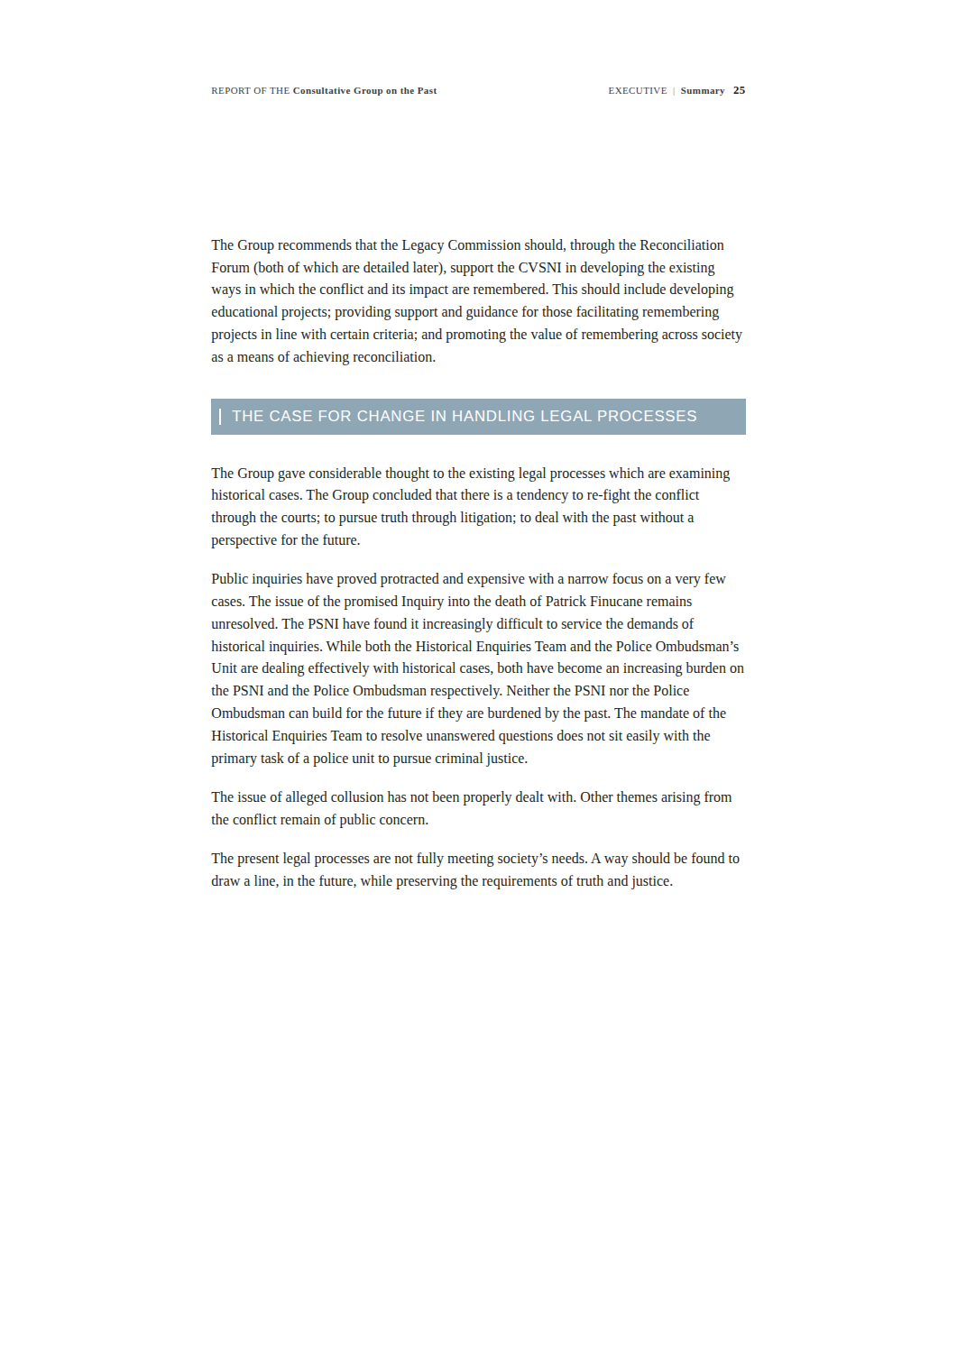Report of the Consultative Group on the Past
Executive | Summary 25
The Group recommends that the Legacy Commission should, through the Reconciliation Forum (both of which are detailed later), support the CVSNI in developing the existing ways in which the conflict and its impact are remembered. This should include developing educational projects; providing support and guidance for those facilitating remembering projects in line with certain criteria; and promoting the value of remembering across society as a means of achieving reconciliation.
The case for change in handling legal processes
The Group gave considerable thought to the existing legal processes which are examining historical cases. The Group concluded that there is a tendency to re-fight the conflict through the courts; to pursue truth through litigation; to deal with the past without a perspective for the future.
Public inquiries have proved protracted and expensive with a narrow focus on a very few cases. The issue of the promised Inquiry into the death of Patrick Finucane remains unresolved. The PSNI have found it increasingly difficult to service the demands of historical inquiries. While both the Historical Enquiries Team and the Police Ombudsman’s Unit are dealing effectively with historical cases, both have become an increasing burden on the PSNI and the Police Ombudsman respectively. Neither the PSNI nor the Police Ombudsman can build for the future if they are burdened by the past. The mandate of the Historical Enquiries Team to resolve unanswered questions does not sit easily with the primary task of a police unit to pursue criminal justice.
The issue of alleged collusion has not been properly dealt with. Other themes arising from the conflict remain of public concern.
The present legal processes are not fully meeting society’s needs. A way should be found to draw a line, in the future, while preserving the requirements of truth and justice.